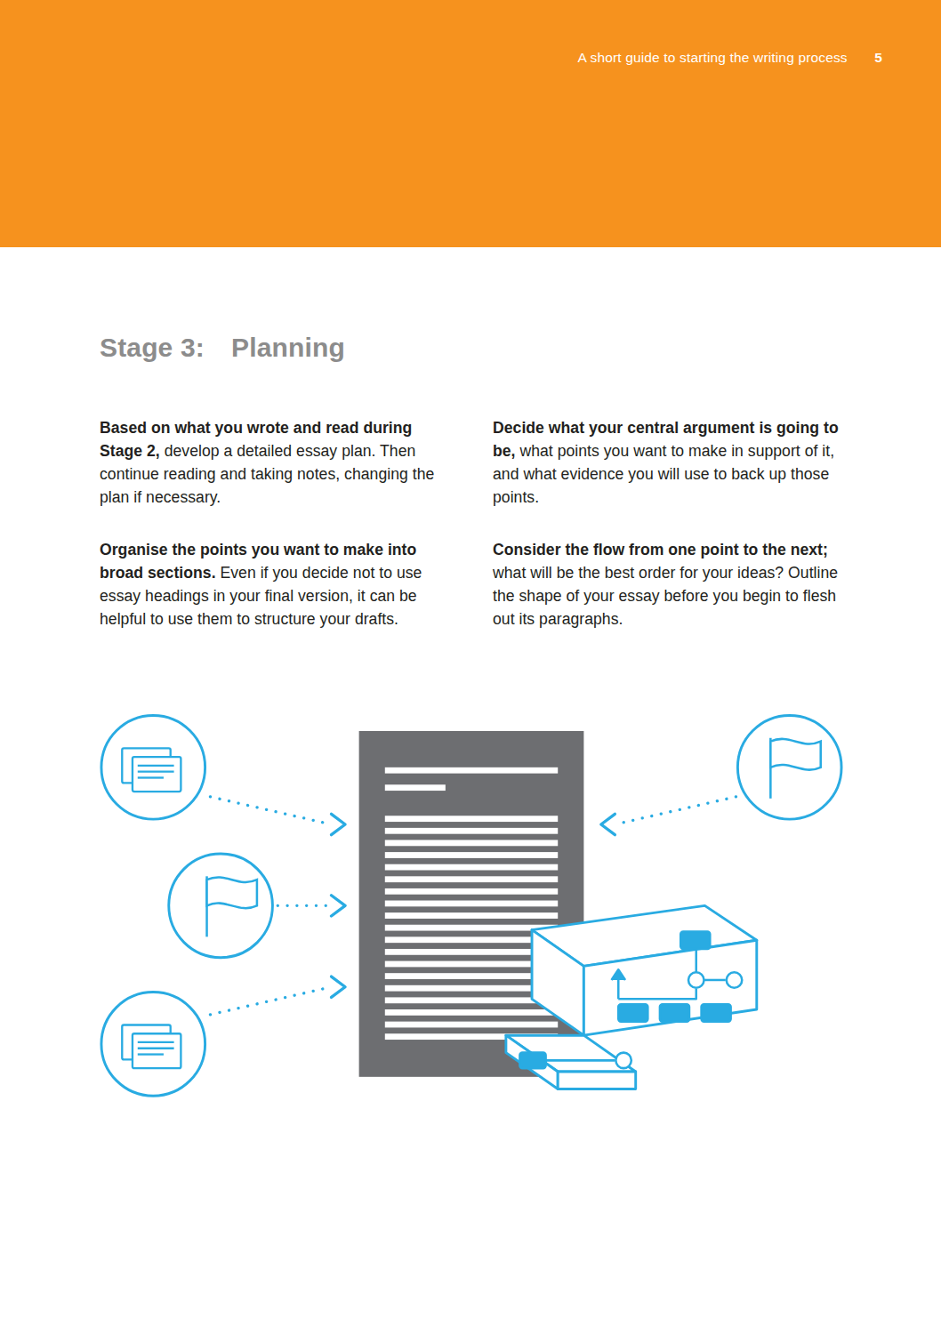A short guide to starting the writing process 5
Stage 3: Planning
Based on what you wrote and read during Stage 2, develop a detailed essay plan. Then continue reading and taking notes, changing the plan if necessary.
Organise the points you want to make into broad sections. Even if you decide not to use essay headings in your final version, it can be helpful to use them to structure your drafts.
Decide what your central argument is going to be, what points you want to make in support of it, and what evidence you will use to back up those points.
Consider the flow from one point to the next; what will be the best order for your ideas? Outline the shape of your essay before you begin to flesh out its paragraphs.